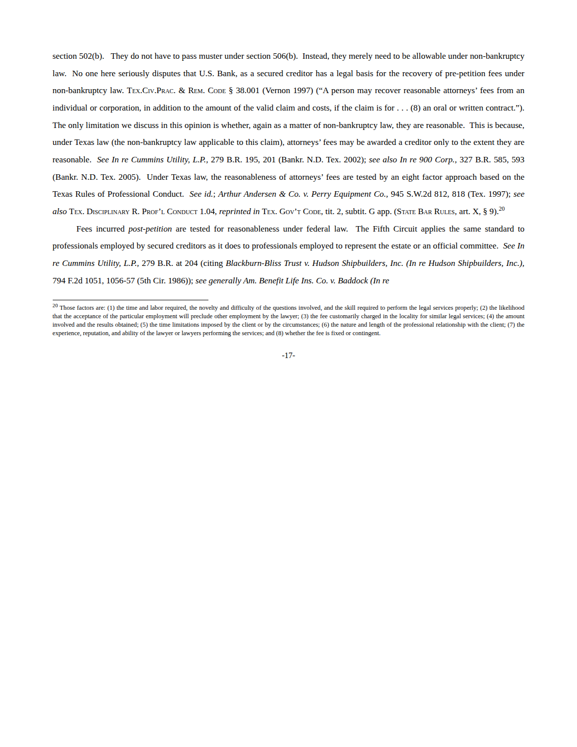section 502(b). They do not have to pass muster under section 506(b). Instead, they merely need to be allowable under non-bankruptcy law. No one here seriously disputes that U.S. Bank, as a secured creditor has a legal basis for the recovery of pre-petition fees under non-bankruptcy law. Tex.Civ.Prac. & Rem. Code § 38.001 (Vernon 1997) (“A person may recover reasonable attorneys’ fees from an individual or corporation, in addition to the amount of the valid claim and costs, if the claim is for . . . (8) an oral or written contract.”). The only limitation we discuss in this opinion is whether, again as a matter of non-bankruptcy law, they are reasonable. This is because, under Texas law (the non-bankruptcy law applicable to this claim), attorneys’ fees may be awarded a creditor only to the extent they are reasonable. See In re Cummins Utility, L.P., 279 B.R. 195, 201 (Bankr. N.D. Tex. 2002); see also In re 900 Corp., 327 B.R. 585, 593 (Bankr. N.D. Tex. 2005). Under Texas law, the reasonableness of attorneys’ fees are tested by an eight factor approach based on the Texas Rules of Professional Conduct. See id.; Arthur Andersen & Co. v. Perry Equipment Co., 945 S.W.2d 812, 818 (Tex. 1997); see also Tex. Disciplinary R. Prof’l Conduct 1.04, reprinted in Tex. Gov’t Code, tit. 2, subtit. G app. (State Bar Rules, art. X, § 9).20
Fees incurred post-petition are tested for reasonableness under federal law. The Fifth Circuit applies the same standard to professionals employed by secured creditors as it does to professionals employed to represent the estate or an official committee. See In re Cummins Utility, L.P., 279 B.R. at 204 (citing Blackburn-Bliss Trust v. Hudson Shipbuilders, Inc. (In re Hudson Shipbuilders, Inc.), 794 F.2d 1051, 1056-57 (5th Cir. 1986)); see generally Am. Benefit Life Ins. Co. v. Baddock (In re
20 Those factors are: (1) the time and labor required, the novelty and difficulty of the questions involved, and the skill required to perform the legal services properly; (2) the likelihood that the acceptance of the particular employment will preclude other employment by the lawyer; (3) the fee customarily charged in the locality for similar legal services; (4) the amount involved and the results obtained; (5) the time limitations imposed by the client or by the circumstances; (6) the nature and length of the professional relationship with the client; (7) the experience, reputation, and ability of the lawyer or lawyers performing the services; and (8) whether the fee is fixed or contingent.
-17-